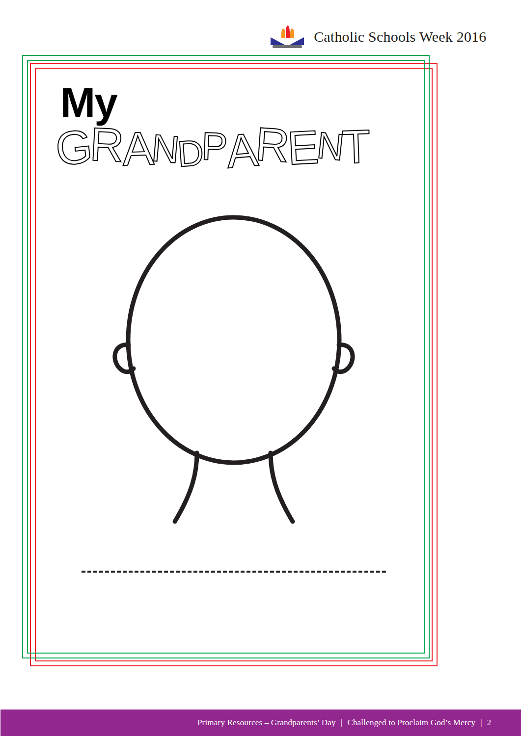Catholic Schools Week 2016
My
GRANDPARENT
Primary Resources – Grandparents’ Day | Challenged to Proclaim God’s Mercy | 2